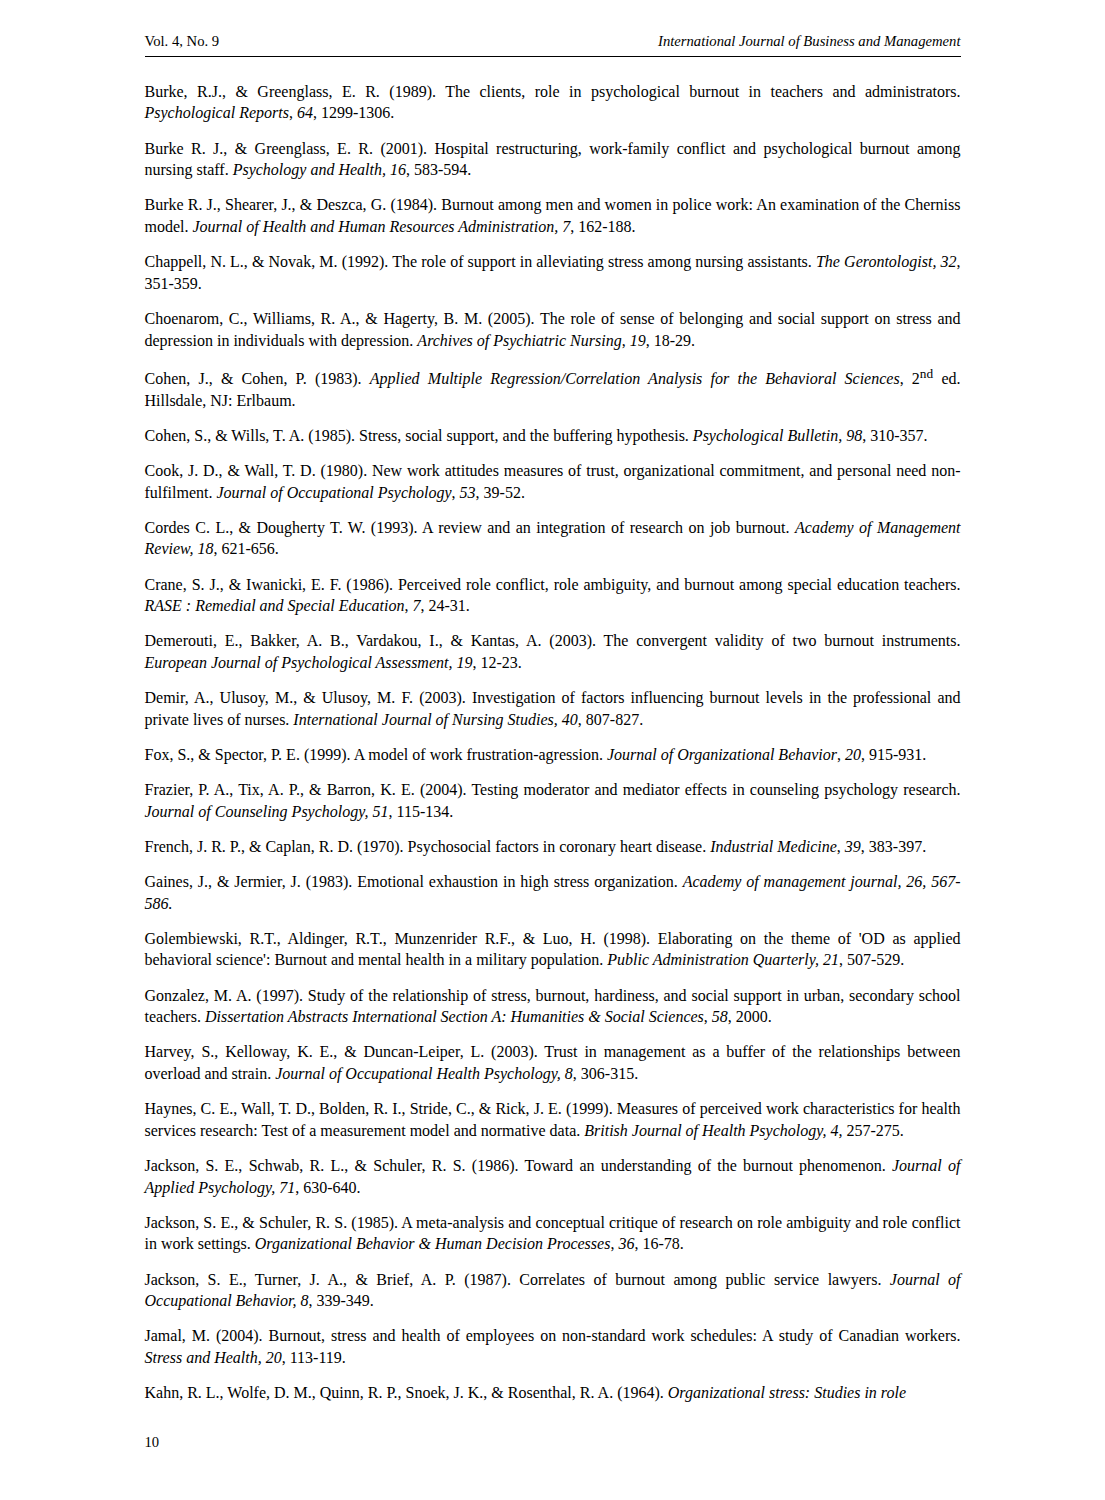Vol. 4, No. 9 International Journal of Business and Management
Burke, R.J., & Greenglass, E. R. (1989). The clients, role in psychological burnout in teachers and administrators. Psychological Reports, 64, 1299-1306.
Burke R. J., & Greenglass, E. R. (2001). Hospital restructuring, work-family conflict and psychological burnout among nursing staff. Psychology and Health, 16, 583-594.
Burke R. J., Shearer, J., & Deszca, G. (1984). Burnout among men and women in police work: An examination of the Cherniss model. Journal of Health and Human Resources Administration, 7, 162-188.
Chappell, N. L., & Novak, M. (1992). The role of support in alleviating stress among nursing assistants. The Gerontologist, 32, 351-359.
Choenarom, C., Williams, R. A., & Hagerty, B. M. (2005). The role of sense of belonging and social support on stress and depression in individuals with depression. Archives of Psychiatric Nursing, 19, 18-29.
Cohen, J., & Cohen, P. (1983). Applied Multiple Regression/Correlation Analysis for the Behavioral Sciences, 2nd ed. Hillsdale, NJ: Erlbaum.
Cohen, S., & Wills, T. A. (1985). Stress, social support, and the buffering hypothesis. Psychological Bulletin, 98, 310-357.
Cook, J. D., & Wall, T. D. (1980). New work attitudes measures of trust, organizational commitment, and personal need non-fulfilment. Journal of Occupational Psychology, 53, 39-52.
Cordes C. L., & Dougherty T. W. (1993). A review and an integration of research on job burnout. Academy of Management Review, 18, 621-656.
Crane, S. J., & Iwanicki, E. F. (1986). Perceived role conflict, role ambiguity, and burnout among special education teachers. RASE : Remedial and Special Education, 7, 24-31.
Demerouti, E., Bakker, A. B., Vardakou, I., & Kantas, A. (2003). The convergent validity of two burnout instruments. European Journal of Psychological Assessment, 19, 12-23.
Demir, A., Ulusoy, M., & Ulusoy, M. F. (2003). Investigation of factors influencing burnout levels in the professional and private lives of nurses. International Journal of Nursing Studies, 40, 807-827.
Fox, S., & Spector, P. E. (1999). A model of work frustration-agression. Journal of Organizational Behavior, 20, 915-931.
Frazier, P. A., Tix, A. P., & Barron, K. E. (2004). Testing moderator and mediator effects in counseling psychology research. Journal of Counseling Psychology, 51, 115-134.
French, J. R. P., & Caplan, R. D. (1970). Psychosocial factors in coronary heart disease. Industrial Medicine, 39, 383-397.
Gaines, J., & Jermier, J. (1983). Emotional exhaustion in high stress organization. Academy of management journal, 26, 567-586.
Golembiewski, R.T., Aldinger, R.T., Munzenrider R.F., & Luo, H. (1998). Elaborating on the theme of 'OD as applied behavioral science': Burnout and mental health in a military population. Public Administration Quarterly, 21, 507-529.
Gonzalez, M. A. (1997). Study of the relationship of stress, burnout, hardiness, and social support in urban, secondary school teachers. Dissertation Abstracts International Section A: Humanities & Social Sciences, 58, 2000.
Harvey, S., Kelloway, K. E., & Duncan-Leiper, L. (2003). Trust in management as a buffer of the relationships between overload and strain. Journal of Occupational Health Psychology, 8, 306-315.
Haynes, C. E., Wall, T. D., Bolden, R. I., Stride, C., & Rick, J. E. (1999). Measures of perceived work characteristics for health services research: Test of a measurement model and normative data. British Journal of Health Psychology, 4, 257-275.
Jackson, S. E., Schwab, R. L., & Schuler, R. S. (1986). Toward an understanding of the burnout phenomenon. Journal of Applied Psychology, 71, 630-640.
Jackson, S. E., & Schuler, R. S. (1985). A meta-analysis and conceptual critique of research on role ambiguity and role conflict in work settings. Organizational Behavior & Human Decision Processes, 36, 16-78.
Jackson, S. E., Turner, J. A., & Brief, A. P. (1987). Correlates of burnout among public service lawyers. Journal of Occupational Behavior, 8, 339-349.
Jamal, M. (2004). Burnout, stress and health of employees on non-standard work schedules: A study of Canadian workers. Stress and Health, 20, 113-119.
Kahn, R. L., Wolfe, D. M., Quinn, R. P., Snoek, J. K., & Rosenthal, R. A. (1964). Organizational stress: Studies in role
10